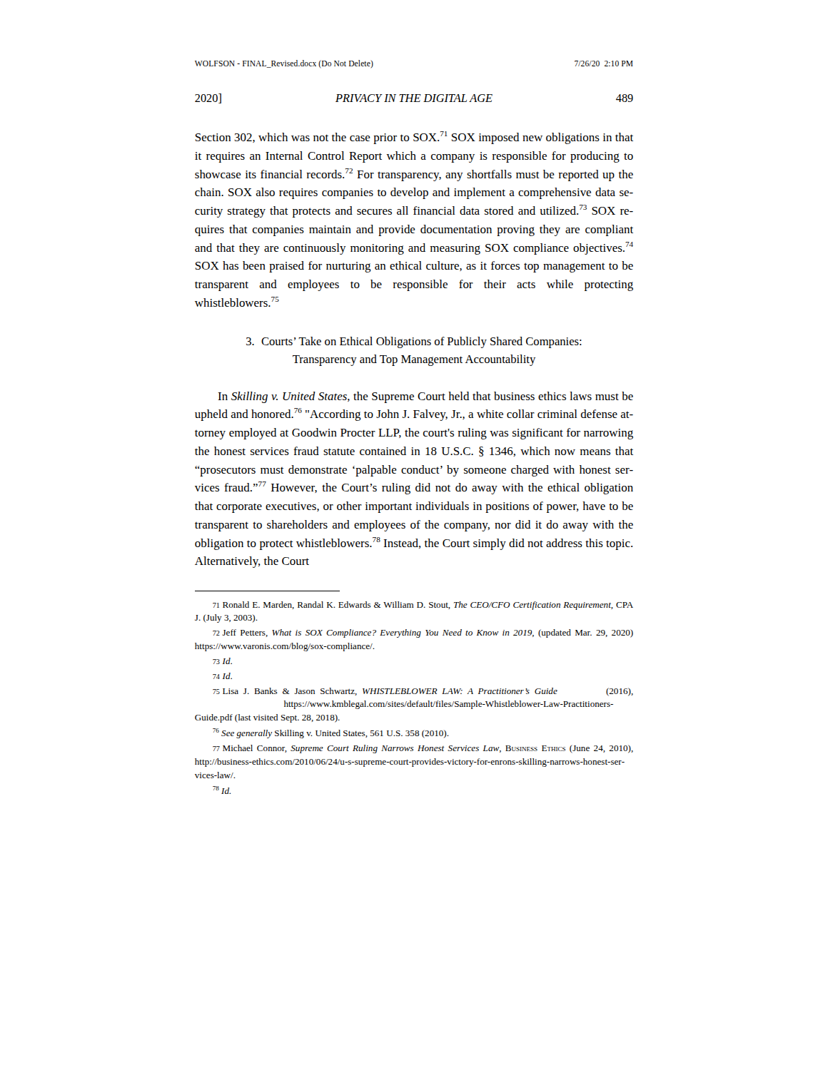WOLFSON - FINAL_Revised.docx (Do Not Delete) 7/26/20 2:10 PM
2020] PRIVACY IN THE DIGITAL AGE 489
Section 302, which was not the case prior to SOX.71 SOX imposed new obligations in that it requires an Internal Control Report which a company is responsible for producing to showcase its financial records.72 For transparency, any shortfalls must be reported up the chain. SOX also requires companies to develop and implement a comprehensive data security strategy that protects and secures all financial data stored and utilized.73 SOX requires that companies maintain and provide documentation proving they are compliant and that they are continuously monitoring and measuring SOX compliance objectives.74 SOX has been praised for nurturing an ethical culture, as it forces top management to be transparent and employees to be responsible for their acts while protecting whistleblowers.75
3. Courts’ Take on Ethical Obligations of Publicly Shared Companies: Transparency and Top Management Accountability
In Skilling v. United States, the Supreme Court held that business ethics laws must be upheld and honored.76 "According to John J. Falvey, Jr., a white collar criminal defense attorney employed at Goodwin Procter LLP, the court's ruling was significant for narrowing the honest services fraud statute contained in 18 U.S.C. § 1346, which now means that “prosecutors must demonstrate ‘palpable conduct’ by someone charged with honest services fraud.”77 However, the Court’s ruling did not do away with the ethical obligation that corporate executives, or other important individuals in positions of power, have to be transparent to shareholders and employees of the company, nor did it do away with the obligation to protect whistleblowers.78 Instead, the Court simply did not address this topic. Alternatively, the Court
71 Ronald E. Marden, Randal K. Edwards & William D. Stout, The CEO/CFO Certification Requirement, CPA J. (July 3, 2003).
72 Jeff Petters, What is SOX Compliance? Everything You Need to Know in 2019, (updated Mar. 29, 2020) https://www.varonis.com/blog/sox-compliance/.
73 Id.
74 Id.
75 Lisa J. Banks & Jason Schwartz, WHISTLEBLOWER LAW: A Practitioner’s Guide (2016), https://www.kmblegal.com/sites/default/files/Sample-Whistleblower-Law-Practitioners-Guide.pdf (last visited Sept. 28, 2018).
76 See generally Skilling v. United States, 561 U.S. 358 (2010).
77 Michael Connor, Supreme Court Ruling Narrows Honest Services Law, Business Ethics (June 24, 2010), http://business-ethics.com/2010/06/24/u-s-supreme-court-provides-victory-for-enrons-skilling-narrows-honest-services-law/.
78 Id.